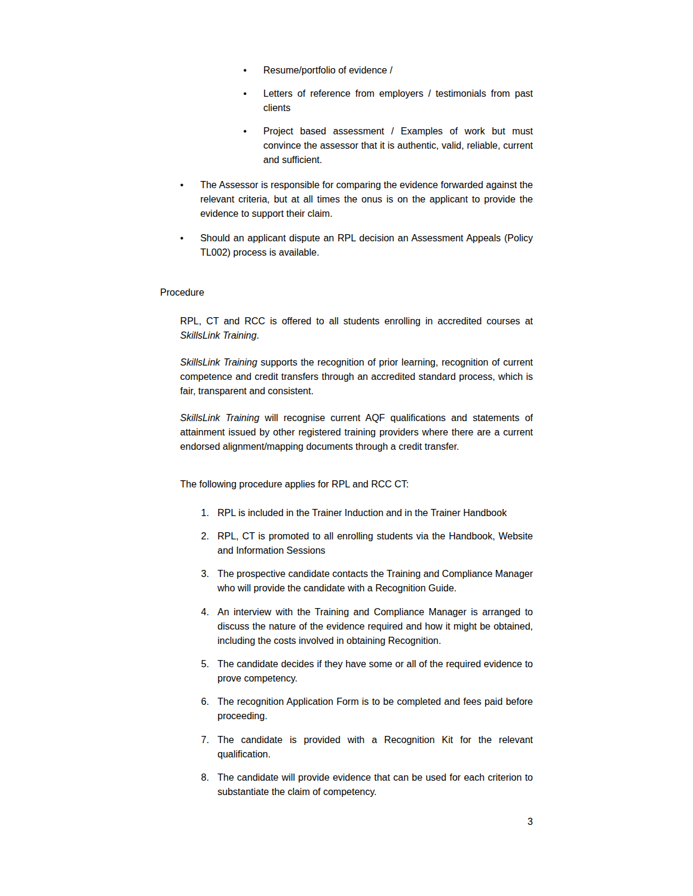Resume/portfolio of evidence /
Letters of reference from employers / testimonials from past clients
Project based assessment / Examples of work but must convince the assessor that it is authentic, valid, reliable, current and sufficient.
The Assessor is responsible for comparing the evidence forwarded against the relevant criteria, but at all times the onus is on the applicant to provide the evidence to support their claim.
Should an applicant dispute an RPL decision an Assessment Appeals (Policy TL002) process is available.
Procedure
RPL, CT and RCC is offered to all students enrolling in accredited courses at SkillsLink Training.
SkillsLink Training supports the recognition of prior learning, recognition of current competence and credit transfers through an accredited standard process, which is fair, transparent and consistent.
SkillsLink Training will recognise current AQF qualifications and statements of attainment issued by other registered training providers where there are a current endorsed alignment/mapping documents through a credit transfer.
The following procedure applies for RPL and RCC CT:
RPL is included in the Trainer Induction and in the Trainer Handbook
RPL, CT is promoted to all enrolling students via the Handbook, Website and Information Sessions
The prospective candidate contacts the Training and Compliance Manager who will provide the candidate with a Recognition Guide.
An interview with the Training and Compliance Manager is arranged to discuss the nature of the evidence required and how it might be obtained, including the costs involved in obtaining Recognition.
The candidate decides if they have some or all of the required evidence to prove competency.
The recognition Application Form is to be completed and fees paid before proceeding.
The candidate is provided with a Recognition Kit for the relevant qualification.
The candidate will provide evidence that can be used for each criterion to substantiate the claim of competency.
3